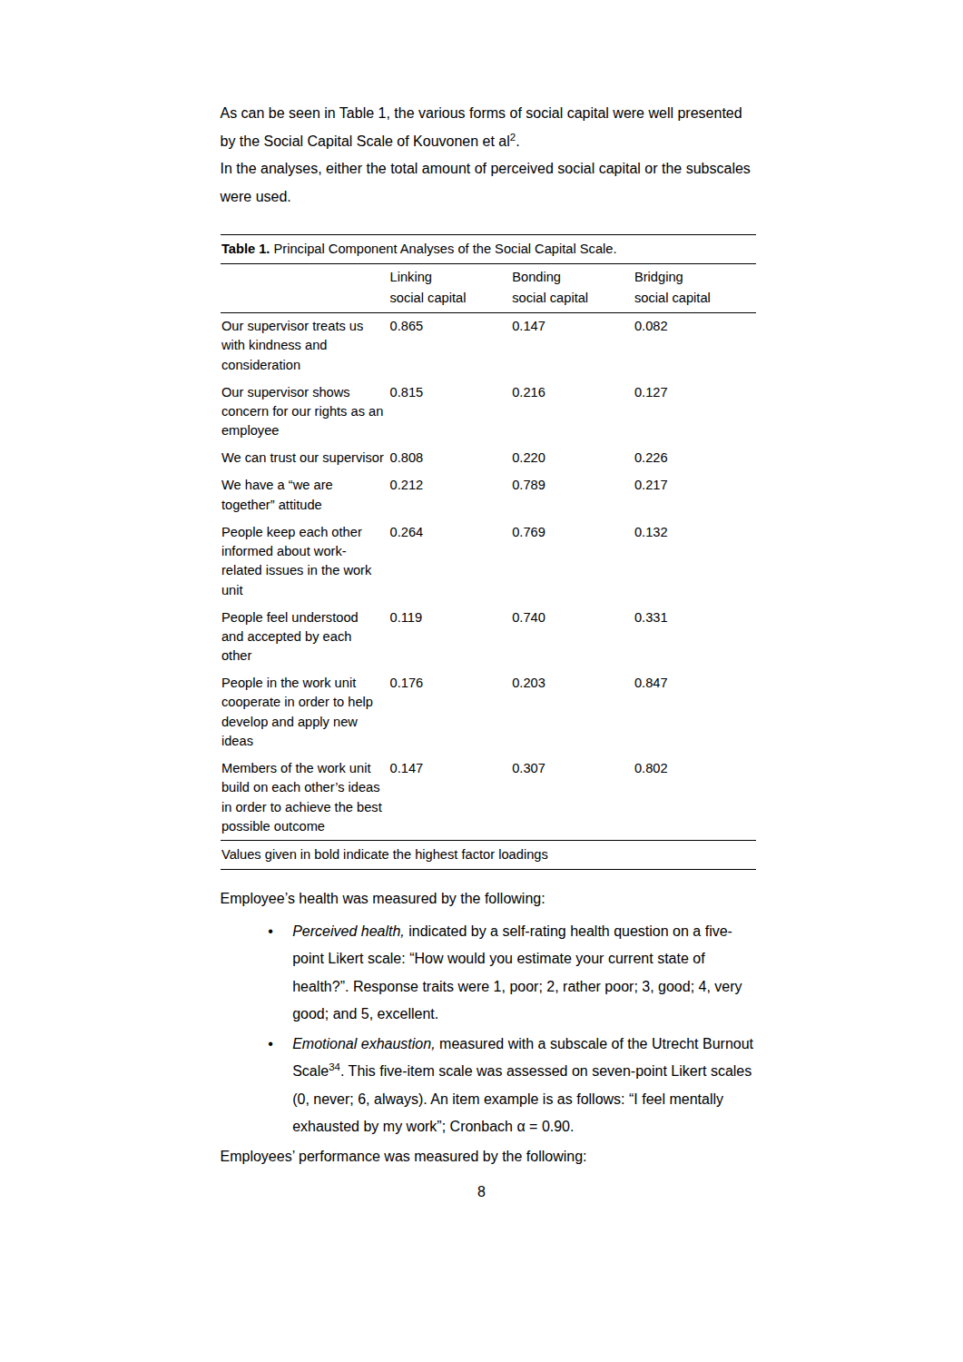As can be seen in Table 1, the various forms of social capital were well presented by the Social Capital Scale of Kouvonen et al2.
In the analyses, either the total amount of perceived social capital or the subscales were used.
Table 1. Principal Component Analyses of the Social Capital Scale.
| | Linking | Bonding | Bridging |
| --- | --- | --- | --- |
| | social capital | social capital | social capital |
| Our supervisor treats us with kindness and consideration | 0.865 | 0.147 | 0.082 |
| Our supervisor shows concern for our rights as an employee | 0.815 | 0.216 | 0.127 |
| We can trust our supervisor | 0.808 | 0.220 | 0.226 |
| We have a “we are together” attitude | 0.212 | 0.789 | 0.217 |
| People keep each other informed about work-related issues in the work unit | 0.264 | 0.769 | 0.132 |
| People feel understood and accepted by each other | 0.119 | 0.740 | 0.331 |
| People in the work unit cooperate in order to help develop and apply new ideas | 0.176 | 0.203 | 0.847 |
| Members of the work unit build on each other’s ideas in order to achieve the best possible outcome | 0.147 | 0.307 | 0.802 |
| Values given in bold indicate the highest factor loadings |
Employee’s health was measured by the following:
Perceived health, indicated by a self-rating health question on a five-point Likert scale: “How would you estimate your current state of health?”. Response traits were 1, poor; 2, rather poor; 3, good; 4, very good; and 5, excellent.
Emotional exhaustion, measured with a subscale of the Utrecht Burnout Scale34. This five-item scale was assessed on seven-point Likert scales (0, never; 6, always). An item example is as follows: “I feel mentally exhausted by my work”; Cronbach α = 0.90.
Employees’ performance was measured by the following:
8